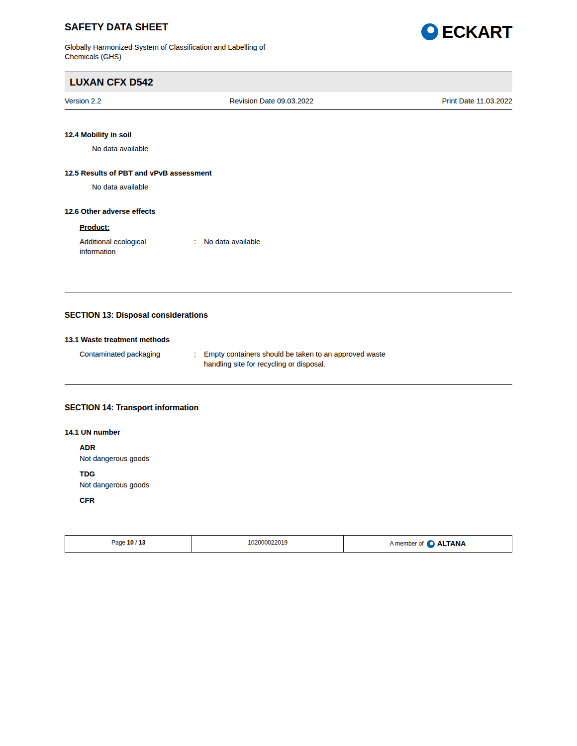SAFETY DATA SHEET
Globally Harmonized System of Classification and Labelling of
Chemicals (GHS)
ECKART
LUXAN CFX D542
Version 2.2 Revision Date 09.03.2022 Print Date 11.03.2022
12.4 Mobility in soil
No data available
12.5 Results of PBT and vPvB assessment
No data available
12.6 Other adverse effects
Product:
Additional ecological
information
:
No data available
SECTION 13: Disposal considerations
13.1 Waste treatment methods
Contaminated packaging
:
Empty containers should be taken to an approved waste
handling site for recycling or disposal.
SECTION 14: Transport information
14.1 UN number
ADR
Not dangerous goods
TDG
Not dangerous goods
CFR
Page 10 / 13
102000022019
A member of ALTANA